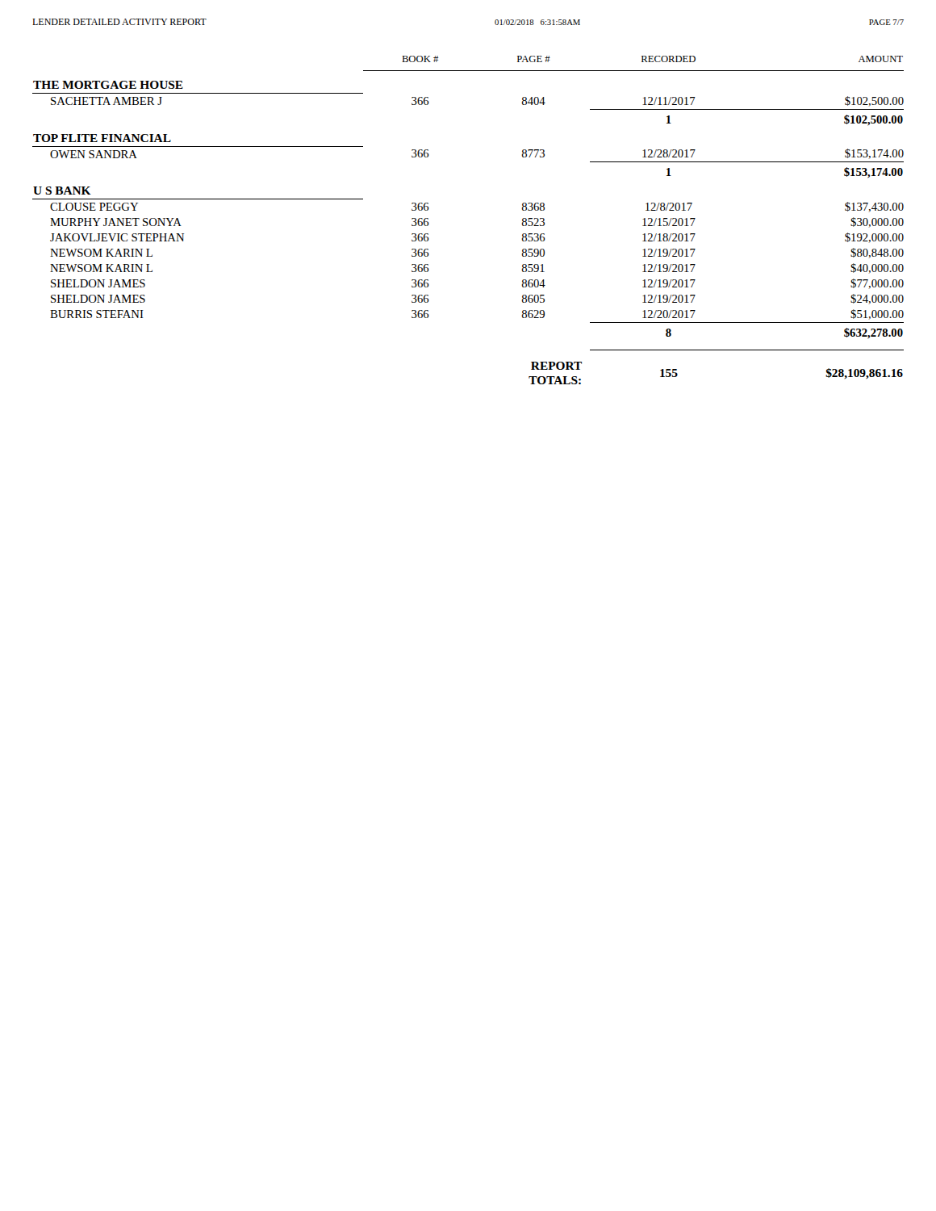LENDER DETAILED ACTIVITY REPORT
01/02/2018 6:31:58AM
PAGE 7/7
| | BOOK # | PAGE # | RECORDED | AMOUNT |
| THE MORTGAGE HOUSE | |
| SACHETTA AMBER J | 366 | 8404 | 12/11/2017 | $102,500.00 |
| | | | 1 | $102,500.00 |
| TOP FLITE FINANCIAL | |
| OWEN SANDRA | 366 | 8773 | 12/28/2017 | $153,174.00 |
| | | | 1 | $153,174.00 |
| U S BANK | |
| CLOUSE PEGGY | 366 | 8368 | 12/8/2017 | $137,430.00 |
| MURPHY JANET SONYA | 366 | 8523 | 12/15/2017 | $30,000.00 |
| JAKOVLJEVIC STEPHAN | 366 | 8536 | 12/18/2017 | $192,000.00 |
| NEWSOM KARIN L | 366 | 8590 | 12/19/2017 | $80,848.00 |
| NEWSOM KARIN L | 366 | 8591 | 12/19/2017 | $40,000.00 |
| SHELDON JAMES | 366 | 8604 | 12/19/2017 | $77,000.00 |
| SHELDON JAMES | 366 | 8605 | 12/19/2017 | $24,000.00 |
| BURRIS STEFANI | 366 | 8629 | 12/20/2017 | $51,000.00 |
| | | | 8 | $632,278.00 |
| | | REPORT TOTALS: | 155 | $28,109,861.16 |